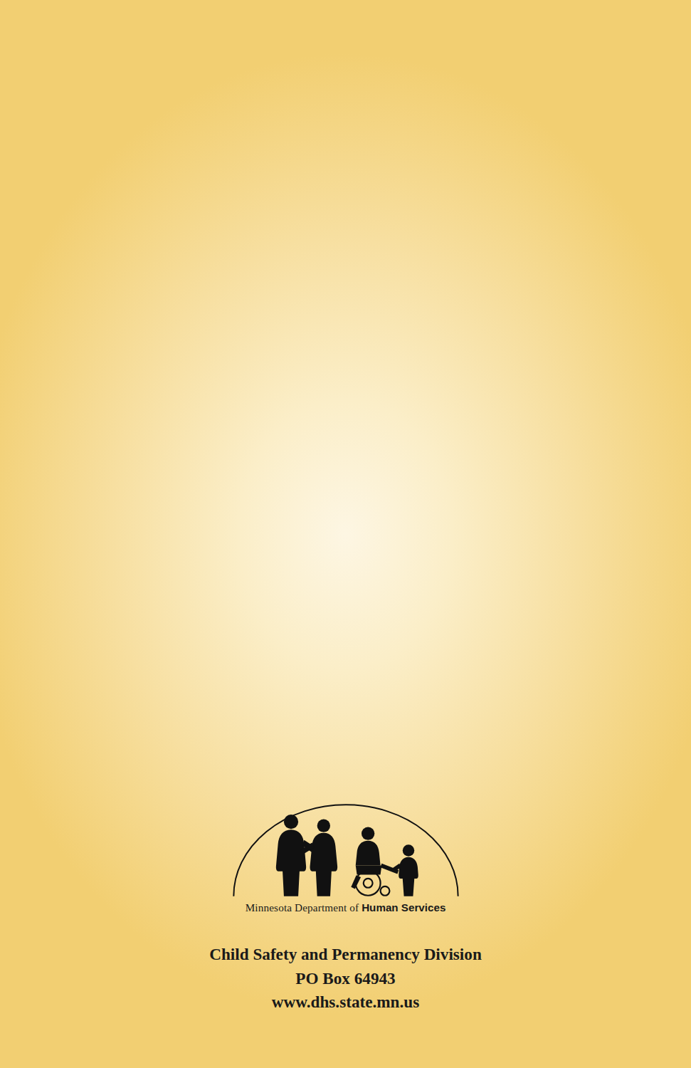Minnesota Department of Human Services
Child Safety and Permanency Division PO Box 64943 www.dhs.state.mn.us